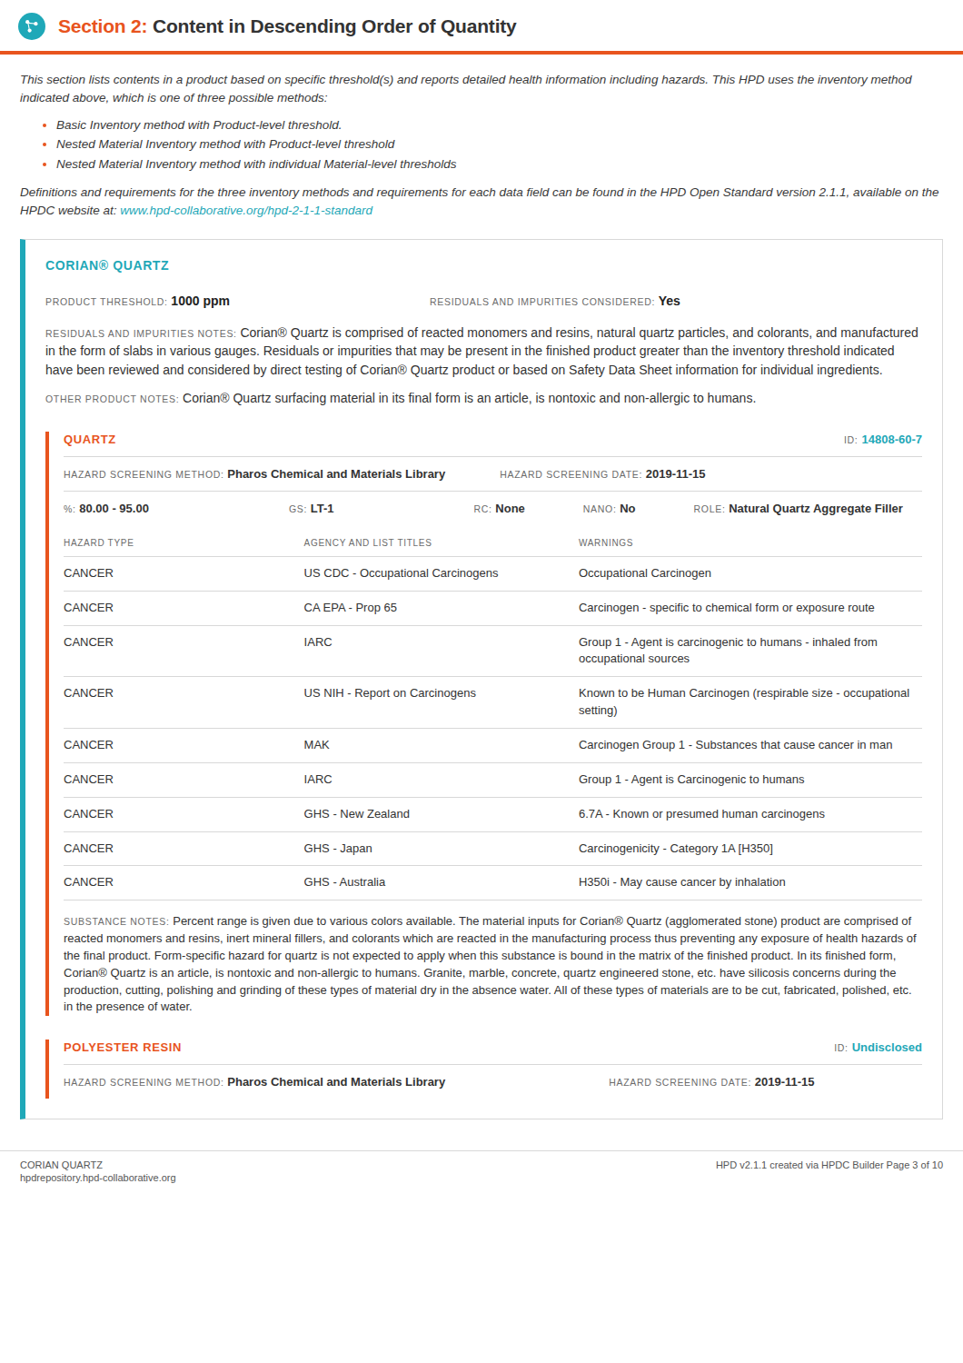Section 2: Content in Descending Order of Quantity
This section lists contents in a product based on specific threshold(s) and reports detailed health information including hazards. This HPD uses the inventory method indicated above, which is one of three possible methods:
Basic Inventory method with Product-level threshold.
Nested Material Inventory method with Product-level threshold
Nested Material Inventory method with individual Material-level thresholds
Definitions and requirements for the three inventory methods and requirements for each data field can be found in the HPD Open Standard version 2.1.1, available on the HPDC website at: www.hpd-collaborative.org/hpd-2-1-1-standard
CORIAN® QUARTZ
PRODUCT THRESHOLD: 1000 ppm
RESIDUALS AND IMPURITIES CONSIDERED: Yes
RESIDUALS AND IMPURITIES NOTES: Corian® Quartz is comprised of reacted monomers and resins, natural quartz particles, and colorants, and manufactured in the form of slabs in various gauges. Residuals or impurities that may be present in the finished product greater than the inventory threshold indicated have been reviewed and considered by direct testing of Corian® Quartz product or based on Safety Data Sheet information for individual ingredients.
OTHER PRODUCT NOTES: Corian® Quartz surfacing material in its final form is an article, is nontoxic and non-allergic to humans.
QUARTZ ID: 14808-60-7
HAZARD SCREENING METHOD: Pharos Chemical and Materials Library
HAZARD SCREENING DATE: 2019-11-15
%: 80.00 - 95.00
GS: LT-1
RC: None
NANO: No
ROLE: Natural Quartz Aggregate Filler
| HAZARD TYPE | AGENCY AND LIST TITLES | WARNINGS |
| --- | --- | --- |
| CANCER | US CDC - Occupational Carcinogens | Occupational Carcinogen |
| CANCER | CA EPA - Prop 65 | Carcinogen - specific to chemical form or exposure route |
| CANCER | IARC | Group 1 - Agent is carcinogenic to humans - inhaled from occupational sources |
| CANCER | US NIH - Report on Carcinogens | Known to be Human Carcinogen (respirable size - occupational setting) |
| CANCER | MAK | Carcinogen Group 1 - Substances that cause cancer in man |
| CANCER | IARC | Group 1 - Agent is Carcinogenic to humans |
| CANCER | GHS - New Zealand | 6.7A - Known or presumed human carcinogens |
| CANCER | GHS - Japan | Carcinogenicity - Category 1A [H350] |
| CANCER | GHS - Australia | H350i - May cause cancer by inhalation |
SUBSTANCE NOTES: Percent range is given due to various colors available. The material inputs for Corian® Quartz (agglomerated stone) product are comprised of reacted monomers and resins, inert mineral fillers, and colorants which are reacted in the manufacturing process thus preventing any exposure of health hazards of the final product. Form-specific hazard for quartz is not expected to apply when this substance is bound in the matrix of the finished product. In its finished form, Corian® Quartz is an article, is nontoxic and non-allergic to humans. Granite, marble, concrete, quartz engineered stone, etc. have silicosis concerns during the production, cutting, polishing and grinding of these types of material dry in the absence water. All of these types of materials are to be cut, fabricated, polished, etc. in the presence of water.
POLYESTER RESIN ID: Undisclosed
HAZARD SCREENING METHOD: Pharos Chemical and Materials Library
HAZARD SCREENING DATE: 2019-11-15
CORIAN QUARTZ
hpdrepository.hpd-collaborative.org
HPD v2.1.1 created via HPDC Builder Page 3 of 10